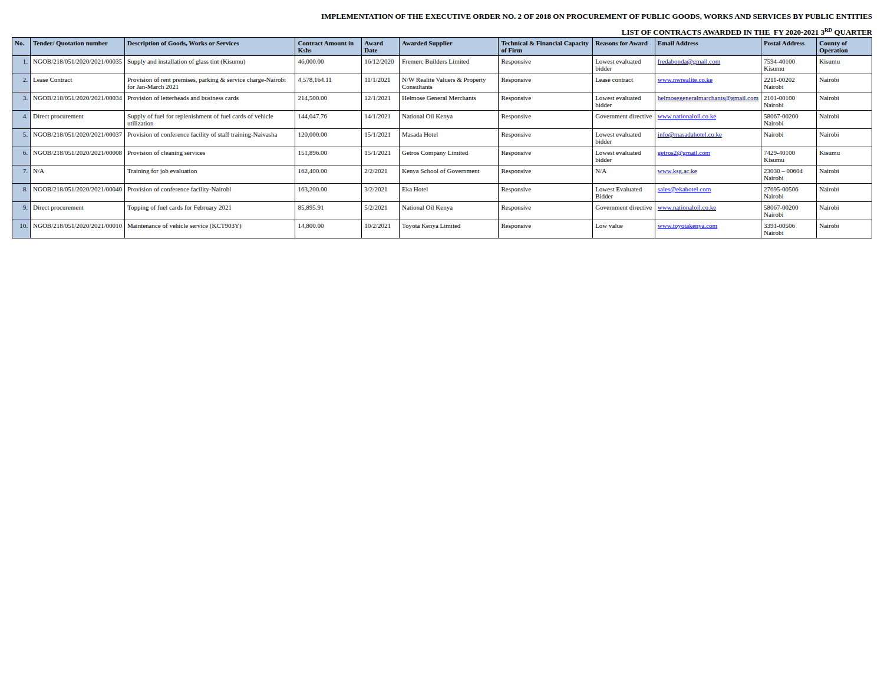| IMPLEMENTATION OF THE EXECUTIVE ORDER NO. 2 OF 2018 ON PROCUREMENT OF PUBLIC GOODS, WORKS AND SERVICES BY PUBLIC ENTITIES |
| LIST OF CONTRACTS AWARDED IN THE FY 2020-2021 3 RD QUARTER |
| No. | Tender/ Quotation number | Description of Goods, Works or Services | Contract Amount in Kshs | Award Date | Awarded Supplier | Technical & Financial Capacity of Firm | Reasons for Award | Email Address | Postal Address | County of Operation |
| --- | --- | --- | --- | --- | --- | --- | --- | --- | --- | --- |
| 1. | NGOB/218/051/2020/2021/00035 | Supply and installation of glass tint (Kisumu) | 46,000.00 | 16/12/2020 | Fremerc Builders Limited | Responsive | Lowest evaluated bidder | fredabonda@gmail.com | 7594-40100 Kisumu | Kisumu |
| 2. | Lease Contract | Provision of rent premises, parking & service charge-Nairobi for Jan-March 2021 | 4,578,164.11 | 11/1/2021 | N/W Realite Valuers & Property Consultants | Responsive | Lease contract | www.nwrealite.co.ke | 2211-00202 Nairobi | Nairobi |
| 3. | NGOB/218/051/2020/2021/00034 | Provision of letterheads and business cards | 214,500.00 | 12/1/2021 | Helmose General Merchants | Responsive | Lowest evaluated bidder | helmosegeneralmarchants@gmail.com | 2101-00100 Nairobi | Nairobi |
| 4. | Direct procurement | Supply of fuel for replenishment of fuel cards of vehicle utilization | 144,047.76 | 14/1/2021 | National Oil Kenya | Responsive | Government directive | www.nationaloil.co.ke | 58067-00200 Nairobi | Nairobi |
| 5. | NGOB/218/051/2020/2021/00037 | Provision of conference facility of staff training-Naivasha | 120,000.00 | 15/1/2021 | Masada Hotel | Responsive | Lowest evaluated bidder | info@masadahotel.co.ke | Nairobi | Nairobi |
| 6. | NGOB/218/051/2020/2021/00008 | Provision of cleaning services | 151,896.00 | 15/1/2021 | Getros Company Limited | Responsive | Lowest evaluated bidder | getros2@gmail.com | 7429-40100 Kisumu | Kisumu |
| 7. | N/A | Training for job evaluation | 162,400.00 | 2/2/2021 | Kenya School of Government | Responsive | N/A | www.ksg.ac.ke | 23030 – 00604 Nairobi | Nairobi |
| 8. | NGOB/218/051/2020/2021/00040 | Provision of conference facility-Nairobi | 163,200.00 | 3/2/2021 | Eka Hotel | Responsive | Lowest Evaluated Bidder | sales@ekahotel.com | 27695-00506 Nairobi | Nairobi |
| 9. | Direct procurement | Topping of fuel cards for February 2021 | 85,895.91 | 5/2/2021 | National Oil Kenya | Responsive | Government directive | www.nationaloil.co.ke | 58067-00200 Nairobi | Nairobi |
| 10. | NGOB/218/051/2020/2021/00010 | Maintenance of vehicle service (KCT903Y) | 14,800.00 | 10/2/2021 | Toyota Kenya Limited | Responsive | Low value | www.toyotakenya.com | 3391-00506 Nairobi | Nairobi |